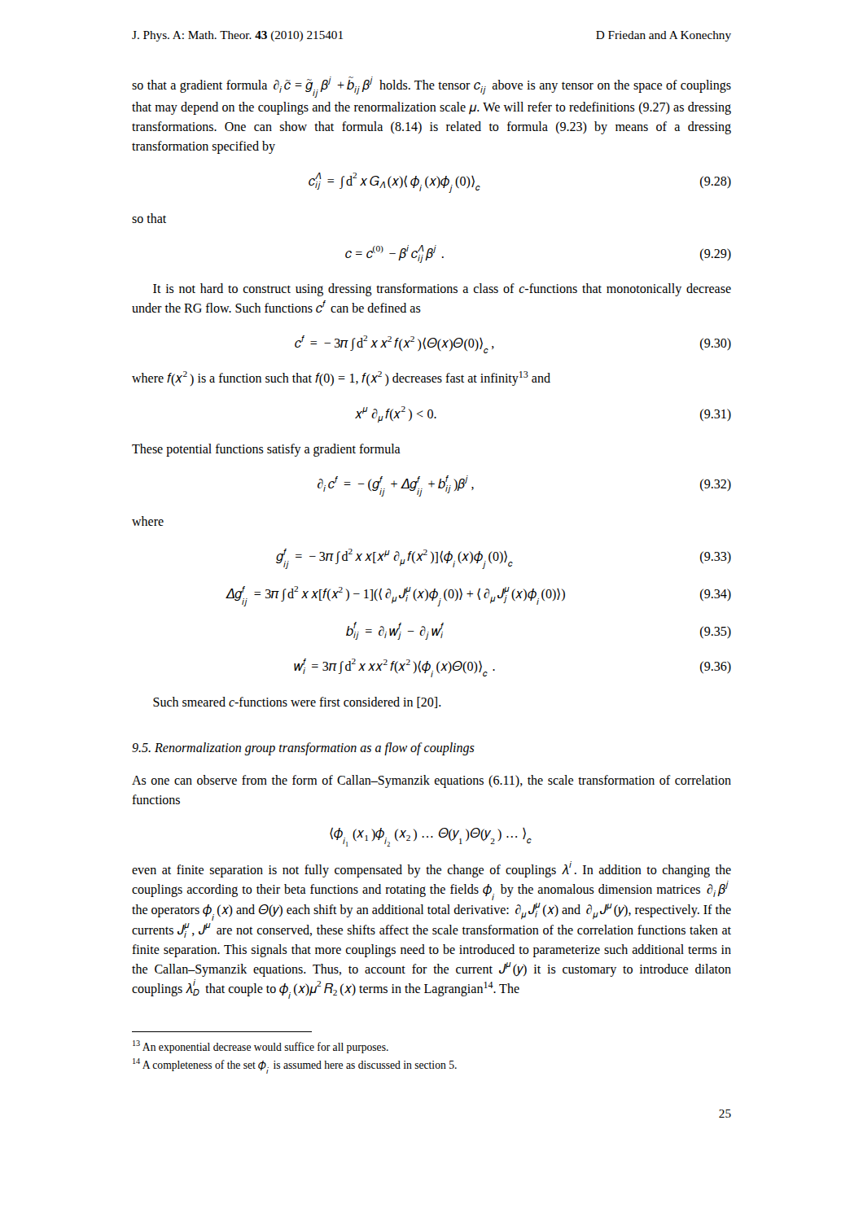J. Phys. A: Math. Theor. 43 (2010) 215401
D Friedan and A Konechny
so that a gradient formula ∂ic~=g~ijβj+b~ijβj holds. The tensor cij above is any tensor on the space of couplings that may depend on the couplings and the renormalization scale μ. We will refer to redefinitions (9.27) as dressing transformations. One can show that formula (8.14) is related to formula (9.23) by means of a dressing transformation specified by
cijΛ = ∫ d2x GΛ(x) ⟨ ϕi(x) ϕj(0) ⟩c
(9.28)
so that
c=c(0) − βi cijΛ βj .
(9.29)
It is not hard to construct using dressing transformations a class of c-functions that monotonically decrease under the RG flow. Such functions cf can be defined as
cf = −3π ∫ d2x x2 f(x2) ⟨Θ(x)Θ(0)⟩c ,
(9.30)
where f(x2) is a function such that f(0)=1, f(x2) decreases fast at infinity13 and
xμ ∂μ f(x2) <0.
(9.31)
These potential functions satisfy a gradient formula
∂icf = − ( gijf + Δgijf + bijf ) βj ,
(9.32)
where
gijf = −3π ∫ d2x x [ xμ ∂μ f(x2) ] ⟨ ϕi(x) ϕj(0) ⟩c
(9.33)
Δgijf = 3π ∫ d2x x [f(x2)−1] ( ⟨ ∂μ Jiμ(x) ϕj(0) ⟩ + ⟨ ∂μ Jjμ(x) ϕi(0) ⟩ )
(9.34)
bijf = ∂i wjf − ∂j wif
(9.35)
wif = 3π ∫ d2x x x2 f(x2) ⟨ ϕi(x) Θ(0) ⟩c .
(9.36)
Such smeared c-functions were first considered in [20].
9.5. Renormalization group transformation as a flow of couplings
As one can observe from the form of Callan–Symanzik equations (6.11), the scale transformation of correlation functions
⟨ ϕi1(x1) ϕi2(x2) … Θ(y1) Θ(y2) … ⟩c
even at finite separation is not fully compensated by the change of couplings λi. In addition to changing the couplings according to their beta functions and rotating the fields ϕi by the anomalous dimension matrices ∂iβj the operators ϕi(x) and Θ(y) each shift by an additional total derivative: ∂μJiμ(x) and ∂μJμ(y), respectively. If the currents Jiμ, Jμ are not conserved, these shifts affect the scale transformation of the correlation functions taken at finite separation. This signals that more couplings need to be introduced to parameterize such additional terms in the Callan–Symanzik equations. Thus, to account for the current Jμ(y) it is customary to introduce dilaton couplings λDi that couple to ϕi(x)μ2R2(x) terms in the Lagrangian14. The
13 An exponential decrease would suffice for all purposes.
14 A completeness of the set ϕi is assumed here as discussed in section 5.
25